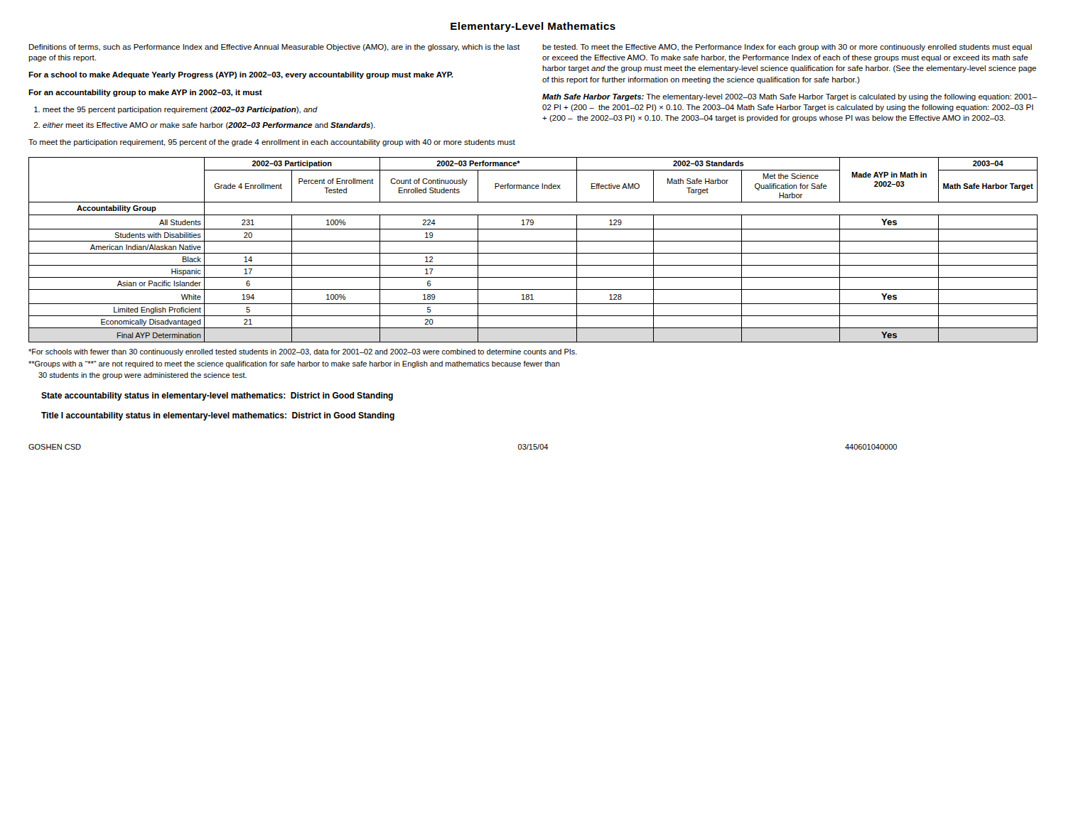Elementary-Level Mathematics
Definitions of terms, such as Performance Index and Effective Annual Measurable Objective (AMO), are in the glossary, which is the last page of this report.
For a school to make Adequate Yearly Progress (AYP) in 2002–03, every accountability group must make AYP.
For an accountability group to make AYP in 2002–03, it must
meet the 95 percent participation requirement (2002–03 Participation), and
either meet its Effective AMO or make safe harbor (2002–03 Performance and Standards).
To meet the participation requirement, 95 percent of the grade 4 enrollment in each accountability group with 40 or more students must
be tested. To meet the Effective AMO, the Performance Index for each group with 30 or more continuously enrolled students must equal or exceed the Effective AMO. To make safe harbor, the Performance Index of each of these groups must equal or exceed its math safe harbor target and the group must meet the elementary-level science qualification for safe harbor. (See the elementary-level science page of this report for further information on meeting the science qualification for safe harbor.)
Math Safe Harbor Targets: The elementary-level 2002–03 Math Safe Harbor Target is calculated by using the following equation: 2001–02 PI + (200 – the 2001–02 PI) × 0.10. The 2003–04 Math Safe Harbor Target is calculated by using the following equation: 2002–03 PI + (200 – the 2002–03 PI) × 0.10. The 2003–04 target is provided for groups whose PI was below the Effective AMO in 2002–03.
| | 2002–03 Participation | 2002–03 Performance* | 2002–03 Standards | Made AYP in Math in 2002–03 | 2003–04 |
| --- | --- | --- | --- | --- | --- |
| Grade 4 Enrollment | Percent of Enrollment Tested | Count of Continuously Enrolled Students | Performance Index | Effective AMO | Math Safe Harbor Target | Met the Science Qualification for Safe Harbor | Math Safe Harbor Target |
| Accountability Group | |
| All Students | 231 | 100% | 224 | 179 | 129 | | | Yes | |
| Students with Disabilities | 20 | | 19 | | | | | | |
| American Indian/Alaskan Native | | | | | | | | | |
| Black | 14 | | 12 | | | | | | |
| Hispanic | 17 | | 17 | | | | | | |
| Asian or Pacific Islander | 6 | | 6 | | | | | | |
| White | 194 | 100% | 189 | 181 | 128 | | | Yes | |
| Limited English Proficient | 5 | | 5 | | | | | | |
| Economically Disadvantaged | 21 | | 20 | | | | | | |
| Final AYP Determination | | | | | | | | Yes | |
*For schools with fewer than 30 continuously enrolled tested students in 2002–03, data for 2001–02 and 2002–03 were combined to determine counts and PIs.
**Groups with a “**” are not required to meet the science qualification for safe harbor to make safe harbor in English and mathematics because fewer than
30 students in the group were administered the science test.
State accountability status in elementary-level mathematics: District in Good Standing
Title I accountability status in elementary-level mathematics: District in Good Standing
GOSHEN CSD
03/15/04
440601040000